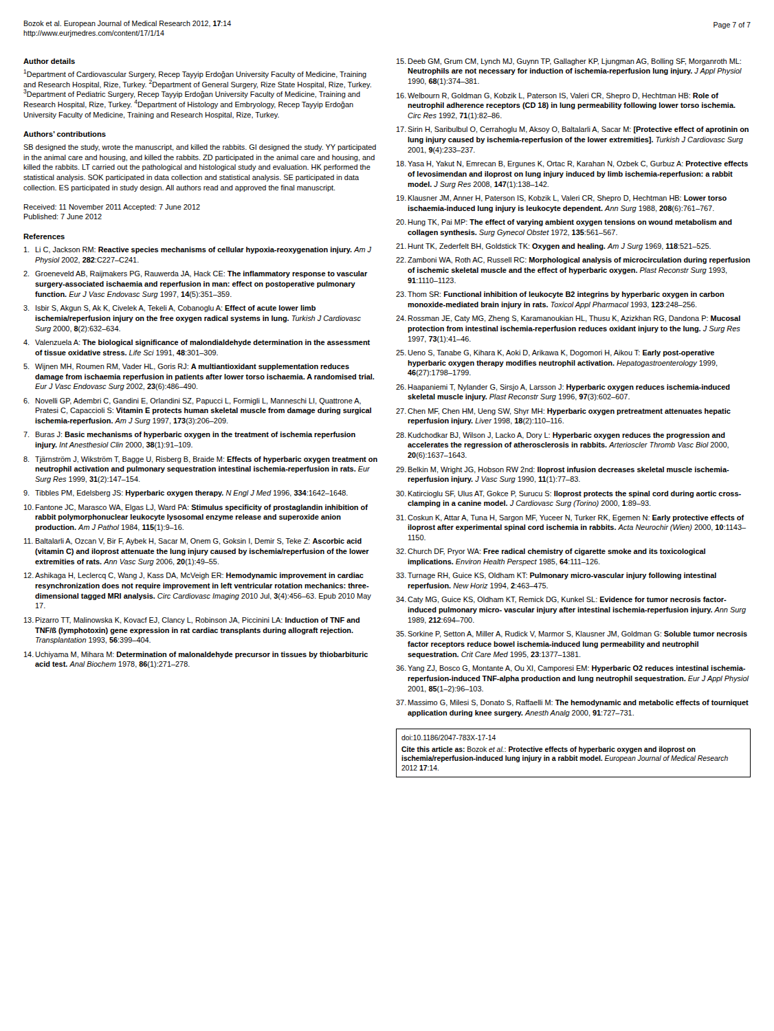Bozok et al. European Journal of Medical Research 2012, 17:14
http://www.eurjmedres.com/content/17/1/14
Page 7 of 7
Author details
1Department of Cardiovascular Surgery, Recep Tayyip Erdoğan University Faculty of Medicine, Training and Research Hospital, Rize, Turkey. 2Department of General Surgery, Rize State Hospital, Rize, Turkey. 3Department of Pediatric Surgery, Recep Tayyip Erdoğan University Faculty of Medicine, Training and Research Hospital, Rize, Turkey. 4Department of Histology and Embryology, Recep Tayyip Erdoğan University Faculty of Medicine, Training and Research Hospital, Rize, Turkey.
Authors’ contributions
SB designed the study, wrote the manuscript, and killed the rabbits. GI designed the study. YY participated in the animal care and housing, and killed the rabbits. ZD participated in the animal care and housing, and killed the rabbits. LT carried out the pathological and histological study and evaluation. HK performed the statistical analysis. SOK participated in data collection and statistical analysis. SE participated in data collection. ES participated in study design. All authors read and approved the final manuscript.
Received: 11 November 2011 Accepted: 7 June 2012
Published: 7 June 2012
References
Li C, Jackson RM: Reactive species mechanisms of cellular hypoxia-reoxygenation injury. Am J Physiol 2002, 282:C227–C241.
Groeneveld AB, Raijmakers PG, Rauwerda JA, Hack CE: The inflammatory response to vascular surgery-associated ischaemia and reperfusion in man: effect on postoperative pulmonary function. Eur J Vasc Endovasc Surg 1997, 14(5):351–359.
Isbir S, Akgun S, Ak K, Civelek A, Tekeli A, Cobanoglu A: Effect of acute lower limb ischemia/reperfusion injury on the free oxygen radical systems in lung. Turkish J Cardiovasc Surg 2000, 8(2):632–634.
Valenzuela A: The biological significance of malondialdehyde determination in the assessment of tissue oxidative stress. Life Sci 1991, 48:301–309.
Wijnen MH, Roumen RM, Vader HL, Goris RJ: A multiantioxidant supplementation reduces damage from ischaemia reperfusion in patients after lower torso ischaemia. A randomised trial. Eur J Vasc Endovasc Surg 2002, 23(6):486–490.
Novelli GP, Adembri C, Gandini E, Orlandini SZ, Papucci L, Formigli L, Manneschi LI, Quattrone A, Pratesi C, Capaccioli S: Vitamin E protects human skeletal muscle from damage during surgical ischemia-reperfusion. Am J Surg 1997, 173(3):206–209.
Buras J: Basic mechanisms of hyperbaric oxygen in the treatment of ischemia reperfusion injury. Int Anesthesiol Clin 2000, 38(1):91–109.
Tjärnström J, Wikström T, Bagge U, Risberg B, Braide M: Effects of hyperbaric oxygen treatment on neutrophil activation and pulmonary sequestration intestinal ischemia-reperfusion in rats. Eur Surg Res 1999, 31(2):147–154.
Tibbles PM, Edelsberg JS: Hyperbaric oxygen therapy. N Engl J Med 1996, 334:1642–1648.
Fantone JC, Marasco WA, Elgas LJ, Ward PA: Stimulus specificity of prostaglandin inhibition of rabbit polymorphonuclear leukocyte lysosomal enzyme release and superoxide anion production. Am J Pathol 1984, 115(1):9–16.
Baltalarli A, Ozcan V, Bir F, Aybek H, Sacar M, Onem G, Goksin I, Demir S, Teke Z: Ascorbic acid (vitamin C) and iloprost attenuate the lung injury caused by ischemia/reperfusion of the lower extremities of rats. Ann Vasc Surg 2006, 20(1):49–55.
Ashikaga H, Leclercq C, Wang J, Kass DA, McVeigh ER: Hemodynamic improvement in cardiac resynchronization does not require improvement in left ventricular rotation mechanics: three-dimensional tagged MRI analysis. Circ Cardiovasc Imaging 2010 Jul, 3(4):456–63. Epub 2010 May 17.
Pizarro TT, Malinowska K, Kovacf EJ, Clancy L, Robinson JA, Piccinini LA: Induction of TNF and TNF/ß (lymphotoxin) gene expression in rat cardiac transplants during allograft rejection. Transplantation 1993, 56:399–404.
Uchiyama M, Mihara M: Determination of malonaldehyde precursor in tissues by thiobarbituric acid test. Anal Biochem 1978, 86(1):271–278.
Deeb GM, Grum CM, Lynch MJ, Guynn TP, Gallagher KP, Ljungman AG, Bolling SF, Morganroth ML: Neutrophils are not necessary for induction of ischemia-reperfusion lung injury. J Appl Physiol 1990, 68(1):374–381.
Welbourn R, Goldman G, Kobzik L, Paterson IS, Valeri CR, Shepro D, Hechtman HB: Role of neutrophil adherence receptors (CD 18) in lung permeability following lower torso ischemia. Circ Res 1992, 71(1):82–86.
Sirin H, Saribulbul O, Cerrahoglu M, Aksoy O, Baltalarli A, Sacar M: [Protective effect of aprotinin on lung injury caused by ischemia-reperfusion of the lower extremities]. Turkish J Cardiovasc Surg 2001, 9(4):233–237.
Yasa H, Yakut N, Emrecan B, Ergunes K, Ortac R, Karahan N, Ozbek C, Gurbuz A: Protective effects of levosimendan and iloprost on lung injury induced by limb ischemia-reperfusion: a rabbit model. J Surg Res 2008, 147(1):138–142.
Klausner JM, Anner H, Paterson IS, Kobzik L, Valeri CR, Shepro D, Hechtman HB: Lower torso ischaemia-induced lung injury is leukocyte dependent. Ann Surg 1988, 208(6):761–767.
Hung TK, Pai MP: The effect of varying ambient oxygen tensions on wound metabolism and collagen synthesis. Surg Gynecol Obstet 1972, 135:561–567.
Hunt TK, Zederfelt BH, Goldstick TK: Oxygen and healing. Am J Surg 1969, 118:521–525.
Zamboni WA, Roth AC, Russell RC: Morphological analysis of microcirculation during reperfusion of ischemic skeletal muscle and the effect of hyperbaric oxygen. Plast Reconstr Surg 1993, 91:1110–1123.
Thom SR: Functional inhibition of leukocyte B2 integrins by hyperbaric oxygen in carbon monoxide-mediated brain injury in rats. Toxicol Appl Pharmacol 1993, 123:248–256.
Rossman JE, Caty MG, Zheng S, Karamanoukian HL, Thusu K, Azizkhan RG, Dandona P: Mucosal protection from intestinal ischemia-reperfusion reduces oxidant injury to the lung. J Surg Res 1997, 73(1):41–46.
Ueno S, Tanabe G, Kihara K, Aoki D, Arikawa K, Dogomori H, Aikou T: Early post-operative hyperbaric oxygen therapy modifies neutrophil activation. Hepatogastroenterology 1999, 46(27):1798–1799.
Haapaniemi T, Nylander G, Sirsjo A, Larsson J: Hyperbaric oxygen reduces ischemia-induced skeletal muscle injury. Plast Reconstr Surg 1996, 97(3):602–607.
Chen MF, Chen HM, Ueng SW, Shyr MH: Hyperbaric oxygen pretreatment attenuates hepatic reperfusion injury. Liver 1998, 18(2):110–116.
Kudchodkar BJ, Wilson J, Lacko A, Dory L: Hyperbaric oxygen reduces the progression and accelerates the regression of atherosclerosis in rabbits. Arterioscler Thromb Vasc Biol 2000, 20(6):1637–1643.
Belkin M, Wright JG, Hobson RW 2nd: Iloprost infusion decreases skeletal muscle ischemia-reperfusion injury. J Vasc Surg 1990, 11(1):77–83.
Katircioglu SF, Ulus AT, Gokce P, Surucu S: Iloprost protects the spinal cord during aortic cross-clamping in a canine model. J Cardiovasc Surg (Torino) 2000, 1:89–93.
Coskun K, Attar A, Tuna H, Sargon MF, Yuceer N, Turker RK, Egemen N: Early protective effects of iloprost after experimental spinal cord ischemia in rabbits. Acta Neurochir (Wien) 2000, 10:1143–1150.
Church DF, Pryor WA: Free radical chemistry of cigarette smoke and its toxicological implications. Environ Health Perspect 1985, 64:111–126.
Turnage RH, Guice KS, Oldham KT: Pulmonary micro-vascular injury following intestinal reperfusion. New Horiz 1994, 2:463–475.
Caty MG, Guice KS, Oldham KT, Remick DG, Kunkel SL: Evidence for tumor necrosis factor-induced pulmonary micro- vascular injury after intestinal ischemia-reperfusion injury. Ann Surg 1989, 212:694–700.
Sorkine P, Setton A, Miller A, Rudick V, Marmor S, Klausner JM, Goldman G: Soluble tumor necrosis factor receptors reduce bowel ischemia-induced lung permeability and neutrophil sequestration. Crit Care Med 1995, 23:1377–1381.
Yang ZJ, Bosco G, Montante A, Ou XI, Camporesi EM: Hyperbaric O2 reduces intestinal ischemia-reperfusion-induced TNF-alpha production and lung neutrophil sequestration. Eur J Appl Physiol 2001, 85(1–2):96–103.
Massimo G, Milesi S, Donato S, Raffaelli M: The hemodynamic and metabolic effects of tourniquet application during knee surgery. Anesth Analg 2000, 91:727–731.
doi:10.1186/2047-783X-17-14
Cite this article as: Bozok et al.: Protective effects of hyperbaric oxygen and iloprost on ischemia/reperfusion-induced lung injury in a rabbit model. European Journal of Medical Research 2012 17:14.